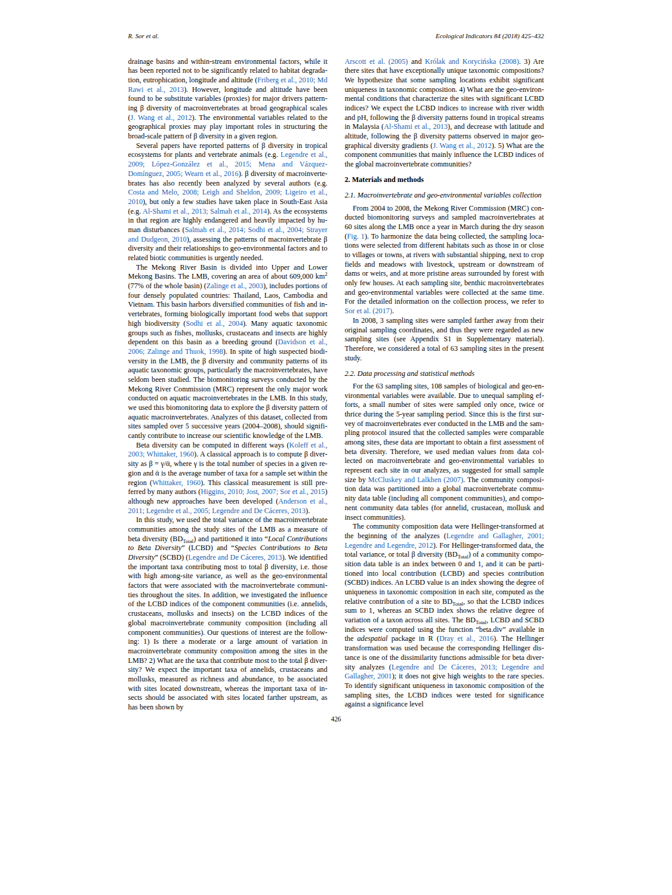R. Sor et al.
Ecological Indicators 84 (2018) 425–432
drainage basins and within-stream environmental factors, while it has been reported not to be significantly related to habitat degradation, eutrophication, longitude and altitude (Friberg et al., 2010; Md Rawi et al., 2013). However, longitude and altitude have been found to be substitute variables (proxies) for major drivers patterning β diversity of macroinvertebrates at broad geographical scales (J. Wang et al., 2012). The environmental variables related to the geographical proxies may play important roles in structuring the broad-scale pattern of β diversity in a given region.
Several papers have reported patterns of β diversity in tropical ecosystems for plants and vertebrate animals (e.g. Legendre et al., 2009; López-González et al., 2015; Mena and Vázquez-Domínguez, 2005; Wearn et al., 2016). β diversity of macroinvertebrates has also recently been analyzed by several authors (e.g. Costa and Melo, 2008; Leigh and Sheldon, 2009; Ligeiro et al., 2010), but only a few studies have taken place in South-East Asia (e.g. Al-Shami et al., 2013; Salmah et al., 2014). As the ecosystems in that region are highly endangered and heavily impacted by human disturbances (Salmah et al., 2014; Sodhi et al., 2004; Strayer and Dudgeon, 2010), assessing the patterns of macroinvertebrate β diversity and their relationships to geo-environmental factors and to related biotic communities is urgently needed.
The Mekong River Basin is divided into Upper and Lower Mekong Basins. The LMB, covering an area of about 609,000 km2 (77% of the whole basin) (Zalinge et al., 2003), includes portions of four densely populated countries: Thailand, Laos, Cambodia and Vietnam. This basin harbors diversified communities of fish and invertebrates, forming biologically important food webs that support high biodiversity (Sodhi et al., 2004). Many aquatic taxonomic groups such as fishes, mollusks, crustaceans and insects are highly dependent on this basin as a breeding ground (Davidson et al., 2006; Zalinge and Thuok, 1998). In spite of high suspected biodiversity in the LMB, the β diversity and community patterns of its aquatic taxonomic groups, particularly the macroinvertebrates, have seldom been studied. The biomonitoring surveys conducted by the Mekong River Commission (MRC) represent the only major work conducted on aquatic macroinvertebrates in the LMB. In this study, we used this biomonitoring data to explore the β diversity pattern of aquatic macroinvertebrates. Analyzes of this dataset, collected from sites sampled over 5 successive years (2004–2008), should significantly contribute to increase our scientific knowledge of the LMB.
Beta diversity can be computed in different ways (Koleff et al., 2003; Whittaker, 1960). A classical approach is to compute β diversity as β = γ/ᾱ, where γ is the total number of species in a given region and ᾱ is the average number of taxa for a sample set within the region (Whittaker, 1960). This classical measurement is still preferred by many authors (Higgins, 2010; Jost, 2007; Sor et al., 2015) although new approaches have been developed (Anderson et al., 2011; Legendre et al., 2005; Legendre and De Cáceres, 2013).
In this study, we used the total variance of the macroinvertebrate communities among the study sites of the LMB as a measure of beta diversity (BDTotal) and partitioned it into “Local Contributions to Beta Diversity” (LCBD) and “Species Contributions to Beta Diversity” (SCBD) (Legendre and De Cáceres, 2013). We identified the important taxa contributing most to total β diversity, i.e. those with high among-site variance, as well as the geo-environmental factors that were associated with the macroinvertebrate communities throughout the sites. In addition, we investigated the influence of the LCBD indices of the component communities (i.e. annelids, crustaceans, mollusks and insects) on the LCBD indices of the global macroinvertebrate community composition (including all component communities). Our questions of interest are the following: 1) Is there a moderate or a large amount of variation in macroinvertebrate community composition among the sites in the LMB? 2) What are the taxa that contribute most to the total β diversity? We expect the important taxa of annelids, crustaceans and mollusks, measured as richness and abundance, to be associated with sites located downstream, whereas the important taxa of insects should be associated with sites located farther upstream, as has been shown by
Arscott et al. (2005) and Królak and Korycińska (2008). 3) Are there sites that have exceptionally unique taxonomic compositions? We hypothesize that some sampling locations exhibit significant uniqueness in taxonomic composition. 4) What are the geo-environmental conditions that characterize the sites with significant LCBD indices? We expect the LCBD indices to increase with river width and pH, following the β diversity patterns found in tropical streams in Malaysia (Al-Shami et al., 2013), and decrease with latitude and altitude, following the β diversity patterns observed in major geographical diversity gradients (J. Wang et al., 2012). 5) What are the component communities that mainly influence the LCBD indices of the global macroinvertebrate communities?
2. Materials and methods
2.1. Macroinvertebrate and geo-environmental variables collection
From 2004 to 2008, the Mekong River Commission (MRC) conducted biomonitoring surveys and sampled macroinvertebrates at 60 sites along the LMB once a year in March during the dry season (Fig. 1). To harmonize the data being collected, the sampling locations were selected from different habitats such as those in or close to villages or towns, at rivers with substantial shipping, next to crop fields and meadows with livestock, upstream or downstream of dams or weirs, and at more pristine areas surrounded by forest with only few houses. At each sampling site, benthic macroinvertebrates and geo-environmental variables were collected at the same time. For the detailed information on the collection process, we refer to Sor et al. (2017).
In 2008, 3 sampling sites were sampled farther away from their original sampling coordinates, and thus they were regarded as new sampling sites (see Appendix S1 in Supplementary material). Therefore, we considered a total of 63 sampling sites in the present study.
2.2. Data processing and statistical methods
For the 63 sampling sites, 108 samples of biological and geo-environmental variables were available. Due to unequal sampling efforts, a small number of sites were sampled only once, twice or thrice during the 5-year sampling period. Since this is the first survey of macroinvertebrates ever conducted in the LMB and the sampling protocol insured that the collected samples were comparable among sites, these data are important to obtain a first assessment of beta diversity. Therefore, we used median values from data collected on macroinvertebrate and geo-environmental variables to represent each site in our analyzes, as suggested for small sample size by McCluskey and Lalkhen (2007). The community composition data was partitioned into a global macroinvertebrate community data table (including all component communities), and component community data tables (for annelid, crustacean, mollusk and insect communities).
The community composition data were Hellinger-transformed at the beginning of the analyzes (Legendre and Gallagher, 2001; Legendre and Legendre, 2012). For Hellinger-transformed data, the total variance, or total β diversity (BDTotal) of a community composition data table is an index between 0 and 1, and it can be partitioned into local contribution (LCBD) and species contribution (SCBD) indices. An LCBD value is an index showing the degree of uniqueness in taxonomic composition in each site, computed as the relative contribution of a site to BDTotal, so that the LCBD indices sum to 1, whereas an SCBD index shows the relative degree of variation of a taxon across all sites. The BDTotal, LCBD and SCBD indices were computed using the function “beta.div” available in the adespatial package in R (Dray et al., 2016). The Hellinger transformation was used because the corresponding Hellinger distance is one of the dissimilarity functions admissible for beta diversity analyzes (Legendre and De Cáceres, 2013; Legendre and Gallagher, 2001); it does not give high weights to the rare species. To identify significant uniqueness in taxonomic composition of the sampling sites, the LCBD indices were tested for significance against a significance level
426